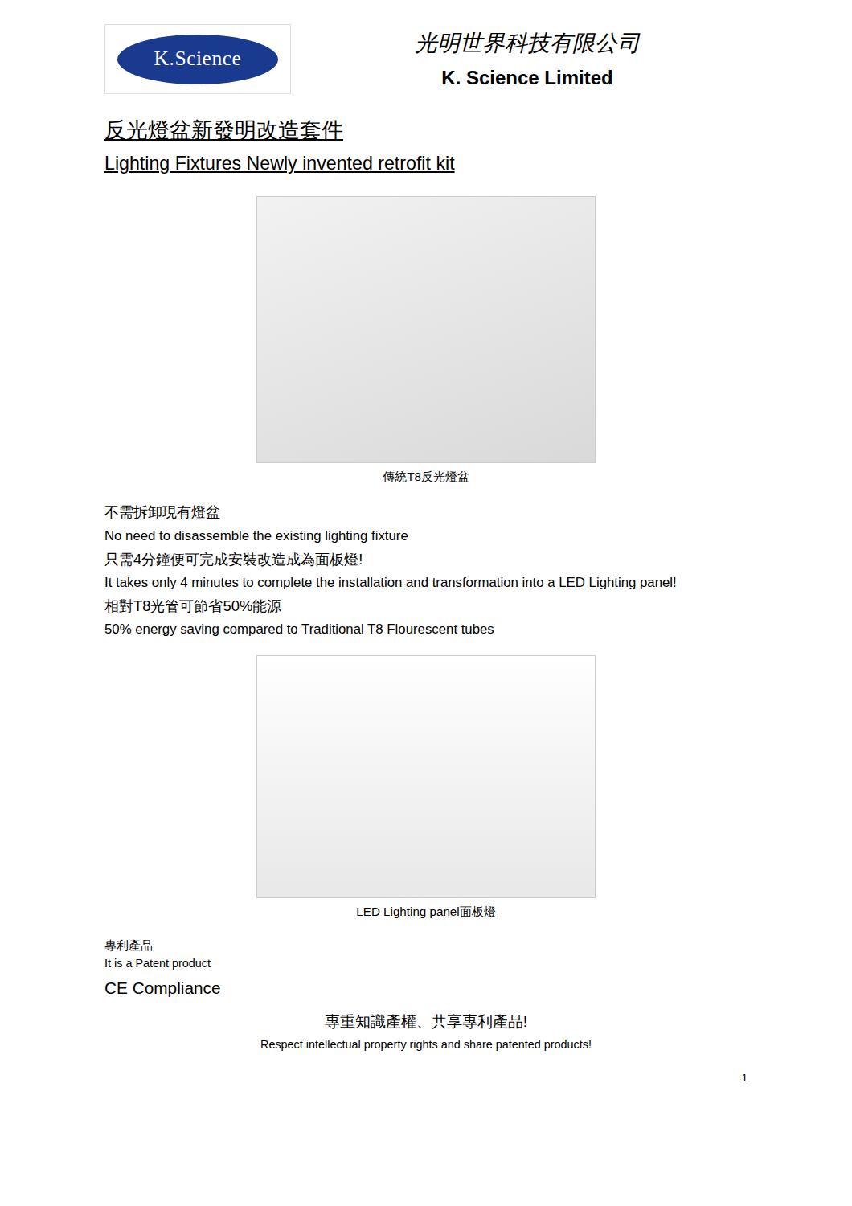K.Science
光明世界科技有限公司
K. Science Limited
反光燈盆新發明改造套件
Lighting Fixtures Newly invented retrofit kit
傳統T8反光燈盆
不需拆卸現有燈盆
No need to disassemble the existing lighting fixture
只需4分鐘便可完成安裝改造成為面板燈!
It takes only 4 minutes to complete the installation and transformation into a LED Lighting panel!
相對T8光管可節省50%能源
50% energy saving compared to Traditional T8 Flourescent tubes
LED Lighting panel面板燈
專利產品
It is a Patent product
CE Compliance
專重知識產權、共享專利產品!
Respect intellectual property rights and share patented products!
1